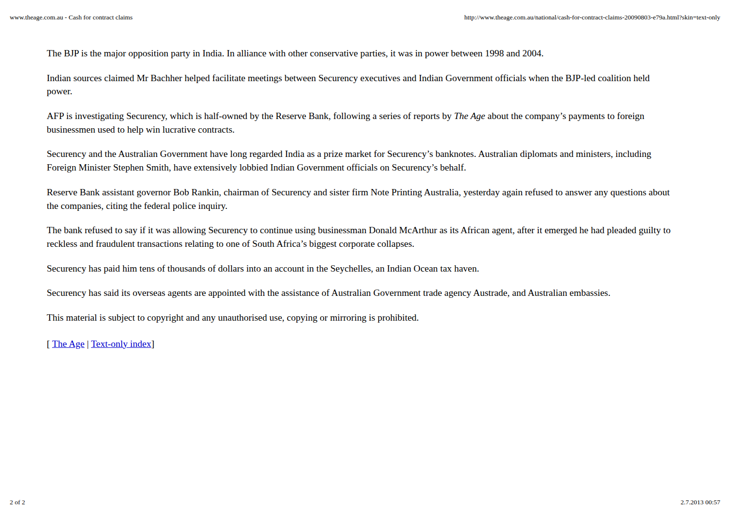www.theage.com.au - Cash for contract claims http://www.theage.com.au/national/cash-for-contract-claims-20090803-e79a.html?skin=text-only
The BJP is the major opposition party in India. In alliance with other conservative parties, it was in power between 1998 and 2004.
Indian sources claimed Mr Bachher helped facilitate meetings between Securency executives and Indian Government officials when the BJP-led coalition held power.
AFP is investigating Securency, which is half-owned by the Reserve Bank, following a series of reports by The Age about the company’s payments to foreign businessmen used to help win lucrative contracts.
Securency and the Australian Government have long regarded India as a prize market for Securency’s banknotes. Australian diplomats and ministers, including Foreign Minister Stephen Smith, have extensively lobbied Indian Government officials on Securency’s behalf.
Reserve Bank assistant governor Bob Rankin, chairman of Securency and sister firm Note Printing Australia, yesterday again refused to answer any questions about the companies, citing the federal police inquiry.
The bank refused to say if it was allowing Securency to continue using businessman Donald McArthur as its African agent, after it emerged he had pleaded guilty to reckless and fraudulent transactions relating to one of South Africa’s biggest corporate collapses.
Securency has paid him tens of thousands of dollars into an account in the Seychelles, an Indian Ocean tax haven.
Securency has said its overseas agents are appointed with the assistance of Australian Government trade agency Austrade, and Australian embassies.
This material is subject to copyright and any unauthorised use, copying or mirroring is prohibited.
[ The Age | Text-only index]
2 of 2 2.7.2013 00:57